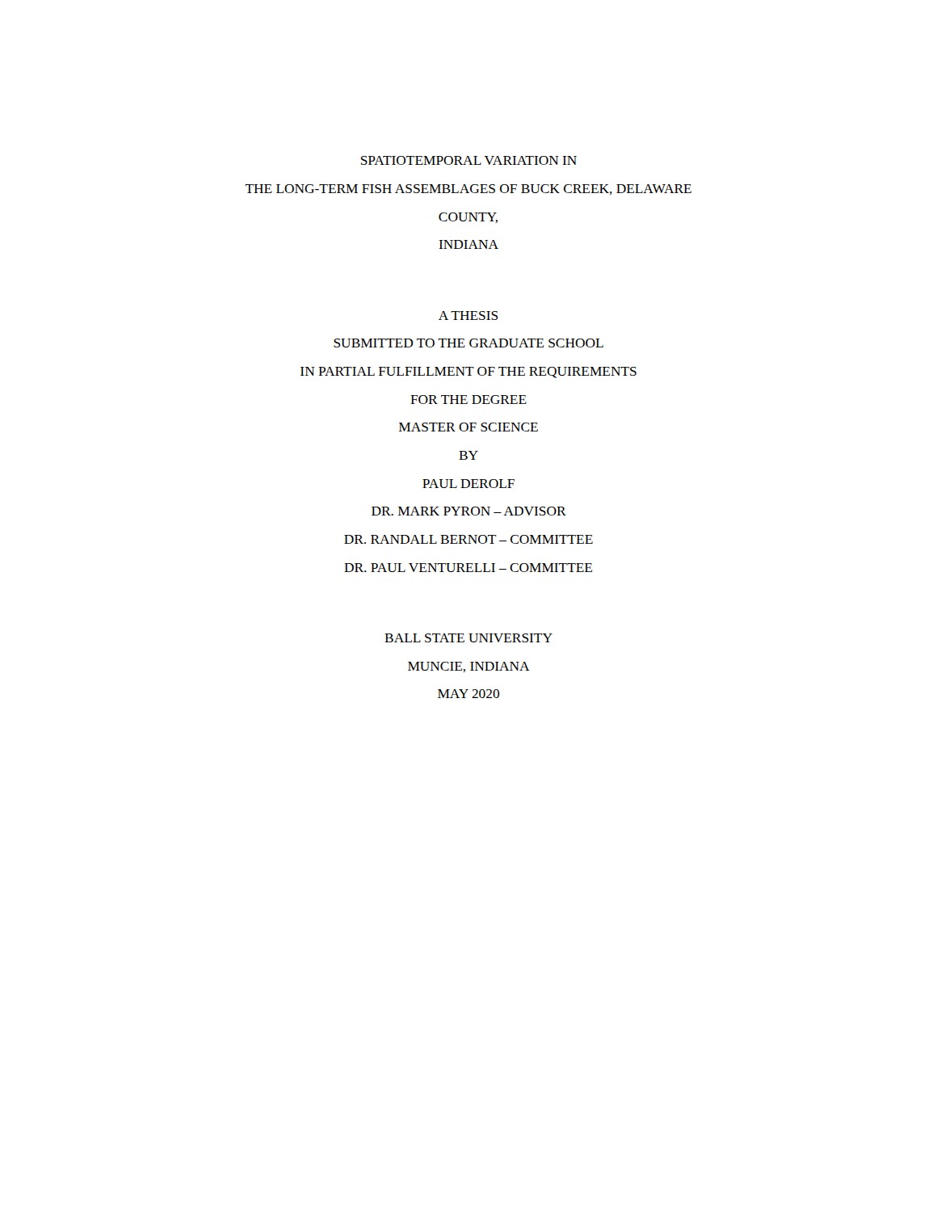Spatiotemporal Variation in
The Long-Term Fish Assemblages of Buck Creek, Delaware County,
Indiana
A Thesis
Submitted to the Graduate School
In Partial Fulfillment of the Requirements
For the Degree
Master of Science
By
Paul DeRolf
Dr. Mark Pyron – Advisor
Dr. Randall Bernot – Committee
Dr. Paul Venturelli – Committee
Ball State University
Muncie, Indiana
May 2020